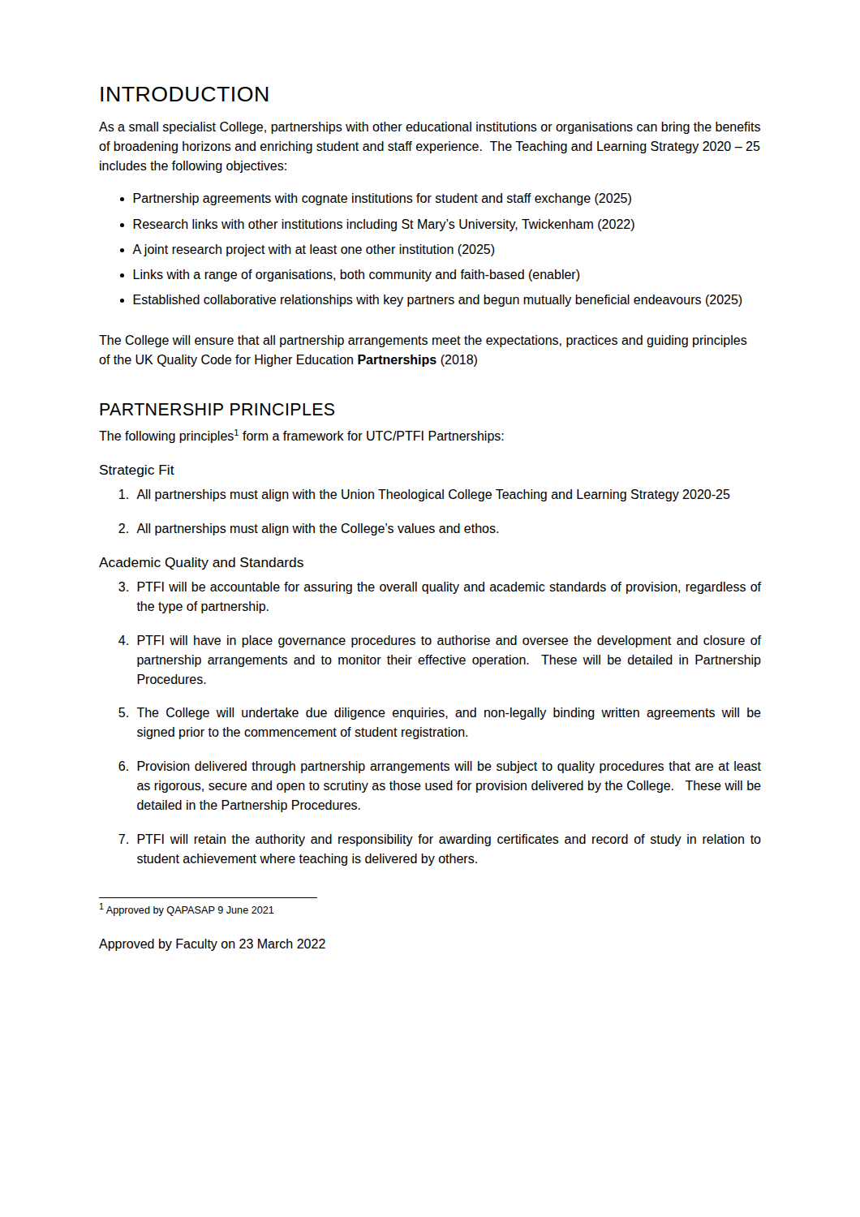INTRODUCTION
As a small specialist College, partnerships with other educational institutions or organisations can bring the benefits of broadening horizons and enriching student and staff experience. The Teaching and Learning Strategy 2020 – 25 includes the following objectives:
Partnership agreements with cognate institutions for student and staff exchange (2025)
Research links with other institutions including St Mary’s University, Twickenham (2022)
A joint research project with at least one other institution (2025)
Links with a range of organisations, both community and faith-based (enabler)
Established collaborative relationships with key partners and begun mutually beneficial endeavours (2025)
The College will ensure that all partnership arrangements meet the expectations, practices and guiding principles of the UK Quality Code for Higher Education Partnerships (2018)
PARTNERSHIP PRINCIPLES
The following principles1 form a framework for UTC/PTFI Partnerships:
Strategic Fit
All partnerships must align with the Union Theological College Teaching and Learning Strategy 2020-25
All partnerships must align with the College’s values and ethos.
Academic Quality and Standards
PTFI will be accountable for assuring the overall quality and academic standards of provision, regardless of the type of partnership.
PTFI will have in place governance procedures to authorise and oversee the development and closure of partnership arrangements and to monitor their effective operation. These will be detailed in Partnership Procedures.
The College will undertake due diligence enquiries, and non-legally binding written agreements will be signed prior to the commencement of student registration.
Provision delivered through partnership arrangements will be subject to quality procedures that are at least as rigorous, secure and open to scrutiny as those used for provision delivered by the College. These will be detailed in the Partnership Procedures.
PTFI will retain the authority and responsibility for awarding certificates and record of study in relation to student achievement where teaching is delivered by others.
1 Approved by QAPASAP 9 June 2021
Approved by Faculty on 23 March 2022